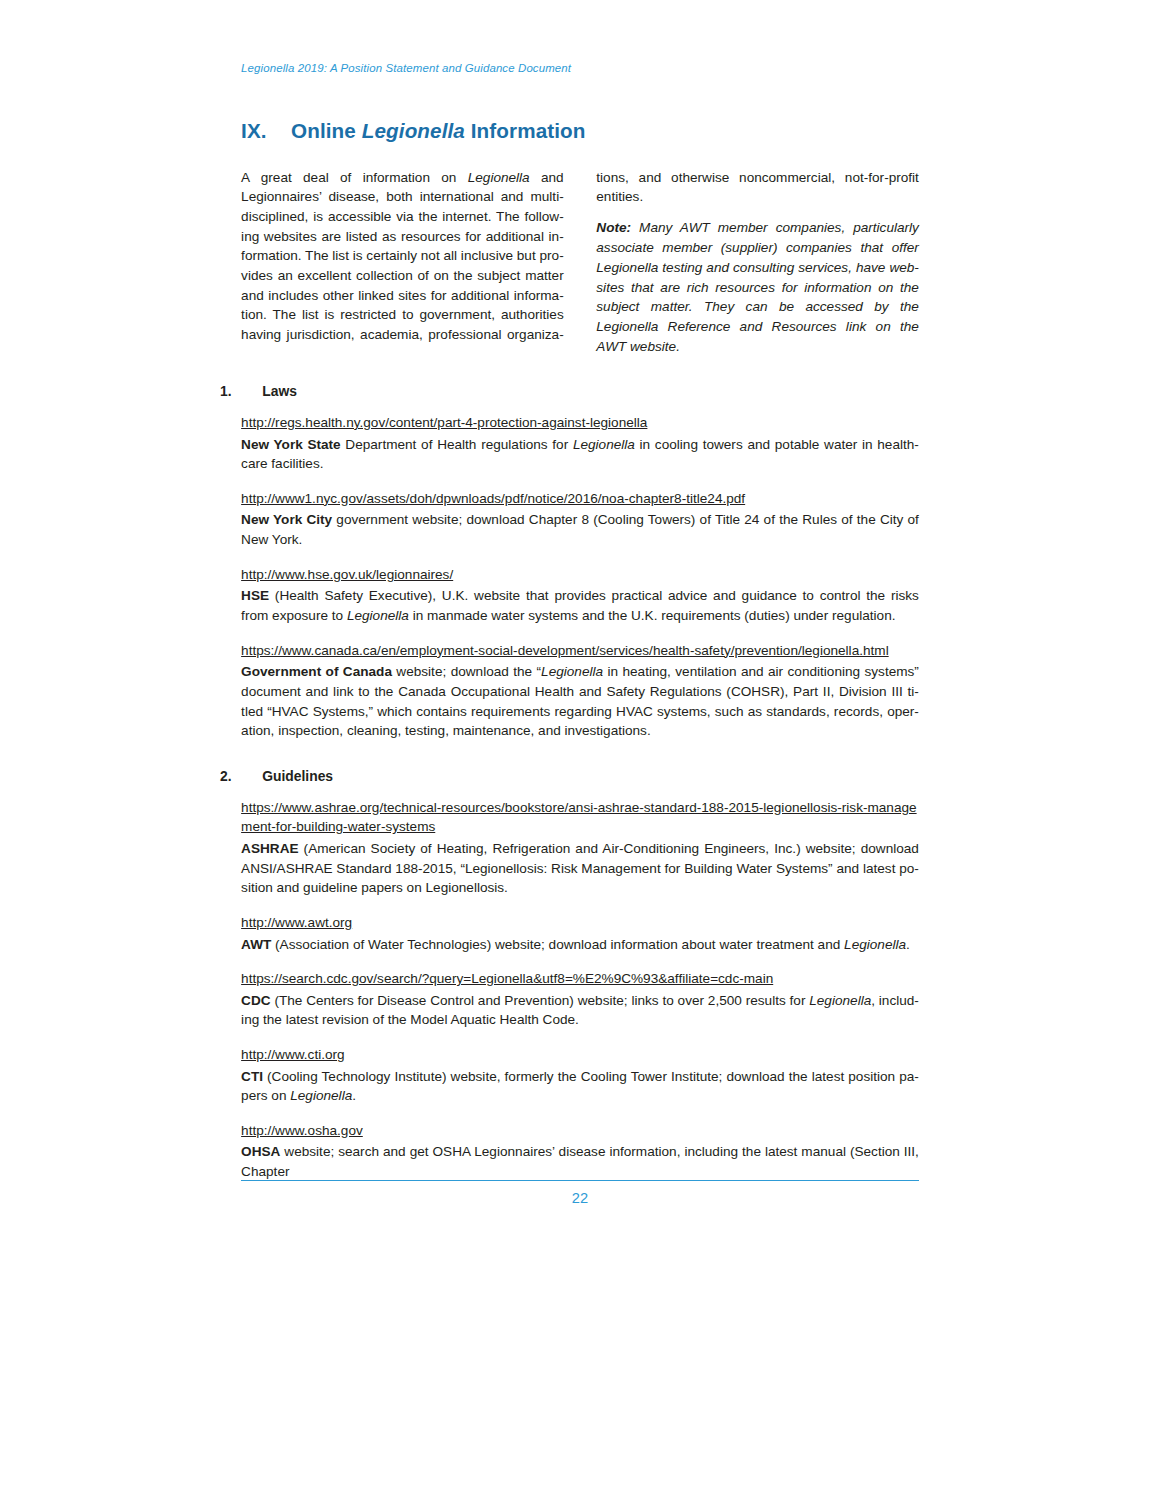Legionella 2019: A Position Statement and Guidance Document
IX. Online Legionella Information
A great deal of information on Legionella and Legionnaires’ disease, both international and multidisciplined, is accessible via the internet. The following websites are listed as resources for additional information. The list is certainly not all inclusive but provides an excellent collection of on the subject matter and includes other linked sites for additional information. The list is restricted to government, authorities having jurisdiction, academia, professional organizations, and otherwise noncommercial, not-for-profit entities.
Note: Many AWT member companies, particularly associate member (supplier) companies that offer Legionella testing and consulting services, have websites that are rich resources for information on the subject matter. They can be accessed by the Legionella Reference and Resources link on the AWT website.
1. Laws
http://regs.health.ny.gov/content/part-4-protection-against-legionella
New York State Department of Health regulations for Legionella in cooling towers and potable water in healthcare facilities.
http://www1.nyc.gov/assets/doh/dpwnloads/pdf/notice/2016/noa-chapter8-title24.pdf
New York City government website; download Chapter 8 (Cooling Towers) of Title 24 of the Rules of the City of New York.
http://www.hse.gov.uk/legionnaires/
HSE (Health Safety Executive), U.K. website that provides practical advice and guidance to control the risks from exposure to Legionella in manmade water systems and the U.K. requirements (duties) under regulation.
https://www.canada.ca/en/employment-social-development/services/health-safety/prevention/legionella.html
Government of Canada website; download the “Legionella in heating, ventilation and air conditioning systems” document and link to the Canada Occupational Health and Safety Regulations (COHSR), Part II, Division III titled “HVAC Systems,” which contains requirements regarding HVAC systems, such as standards, records, operation, inspection, cleaning, testing, maintenance, and investigations.
2. Guidelines
https://www.ashrae.org/technical-resources/bookstore/ansi-ashrae-standard-188-2015-legionellosis-risk-management-for-building-water-systems
ASHRAE (American Society of Heating, Refrigeration and Air-Conditioning Engineers, Inc.) website; download ANSI/ASHRAE Standard 188-2015, “Legionellosis: Risk Management for Building Water Systems” and latest position and guideline papers on Legionellosis.
http://www.awt.org
AWT (Association of Water Technologies) website; download information about water treatment and Legionella.
https://search.cdc.gov/search/?query=Legionella&utf8=%E2%9C%93&affiliate=cdc-main
CDC (The Centers for Disease Control and Prevention) website; links to over 2,500 results for Legionella, including the latest revision of the Model Aquatic Health Code.
http://www.cti.org
CTI (Cooling Technology Institute) website, formerly the Cooling Tower Institute; download the latest position papers on Legionella.
http://www.osha.gov
OHSA website; search and get OSHA Legionnaires’ disease information, including the latest manual (Section III, Chapter
22